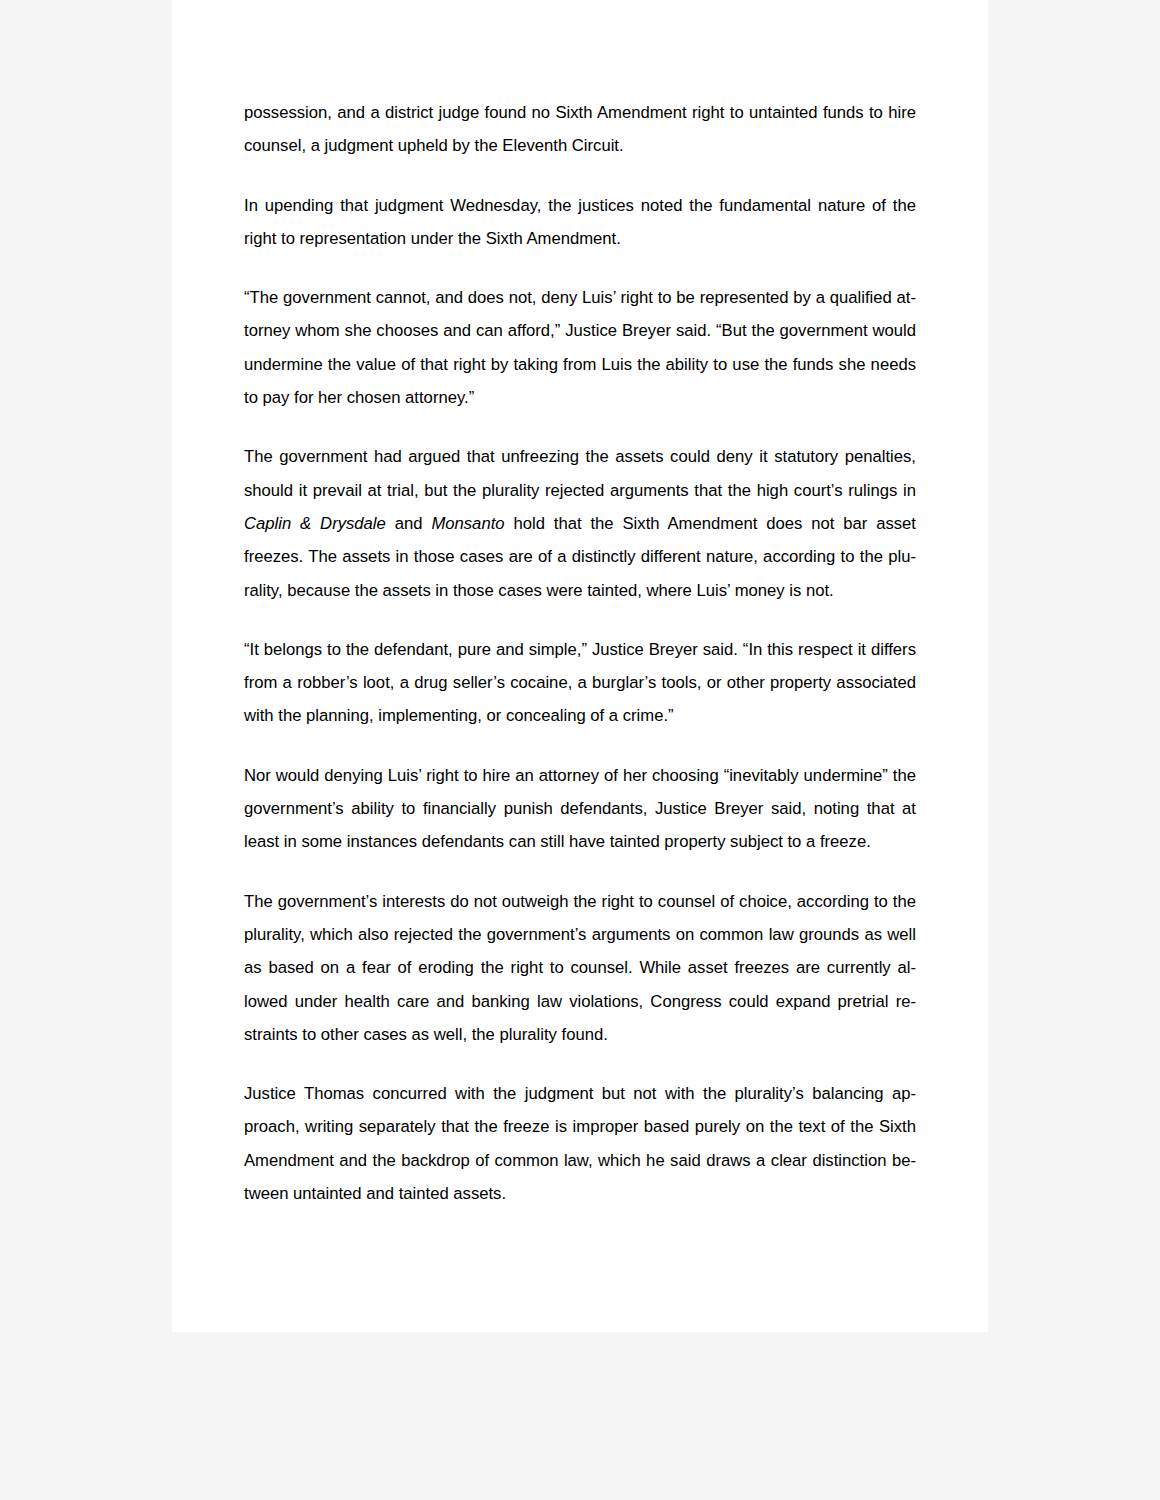possession, and a district judge found no Sixth Amendment right to untainted funds to hire counsel, a judgment upheld by the Eleventh Circuit.
In upending that judgment Wednesday, the justices noted the fundamental nature of the right to representation under the Sixth Amendment.
“The government cannot, and does not, deny Luis’ right to be represented by a qualified attorney whom she chooses and can afford,” Justice Breyer said. “But the government would undermine the value of that right by taking from Luis the ability to use the funds she needs to pay for her chosen attorney.”
The government had argued that unfreezing the assets could deny it statutory penalties, should it prevail at trial, but the plurality rejected arguments that the high court’s rulings in Caplin & Drysdale and Monsanto hold that the Sixth Amendment does not bar asset freezes. The assets in those cases are of a distinctly different nature, according to the plurality, because the assets in those cases were tainted, where Luis’ money is not.
“It belongs to the defendant, pure and simple,” Justice Breyer said. “In this respect it differs from a robber’s loot, a drug seller’s cocaine, a burglar’s tools, or other property associated with the planning, implementing, or concealing of a crime.”
Nor would denying Luis’ right to hire an attorney of her choosing “inevitably undermine” the government’s ability to financially punish defendants, Justice Breyer said, noting that at least in some instances defendants can still have tainted property subject to a freeze.
The government’s interests do not outweigh the right to counsel of choice, according to the plurality, which also rejected the government’s arguments on common law grounds as well as based on a fear of eroding the right to counsel. While asset freezes are currently allowed under health care and banking law violations, Congress could expand pretrial restraints to other cases as well, the plurality found.
Justice Thomas concurred with the judgment but not with the plurality’s balancing approach, writing separately that the freeze is improper based purely on the text of the Sixth Amendment and the backdrop of common law, which he said draws a clear distinction between untainted and tainted assets.